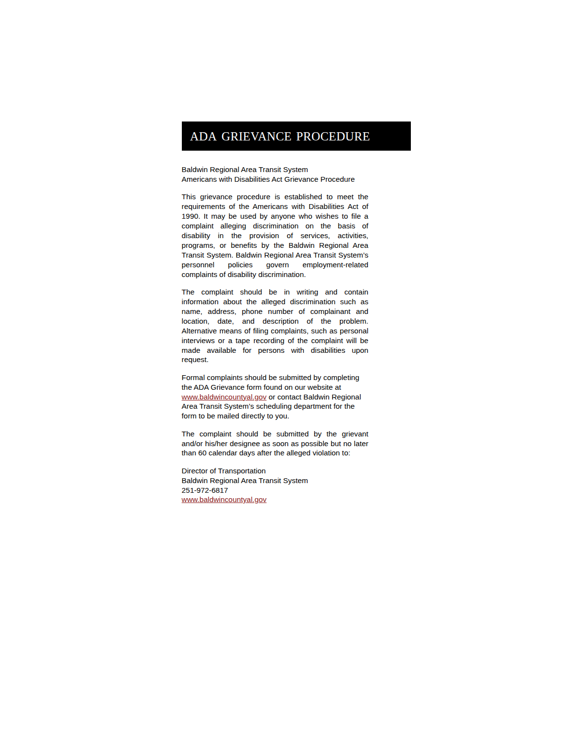ADA Grievance Procedure
Baldwin Regional Area Transit System
Americans with Disabilities Act Grievance Procedure
This grievance procedure is established to meet the requirements of the Americans with Disabilities Act of 1990. It may be used by anyone who wishes to file a complaint alleging discrimination on the basis of disability in the provision of services, activities, programs, or benefits by the Baldwin Regional Area Transit System. Baldwin Regional Area Transit System’s personnel policies govern employment-related complaints of disability discrimination.
The complaint should be in writing and contain information about the alleged discrimination such as name, address, phone number of complainant and location, date, and description of the problem. Alternative means of filing complaints, such as personal interviews or a tape recording of the complaint will be made available for persons with disabilities upon request.
Formal complaints should be submitted by completing the ADA Grievance form found on our website at
www.baldwincountyal.gov or contact Baldwin Regional Area Transit System’s scheduling department for the form to be mailed directly to you.
The complaint should be submitted by the grievant and/or his/her designee as soon as possible but no later than 60 calendar days after the alleged violation to:
Director of Transportation
Baldwin Regional Area Transit System
251-972-6817
www.baldwincountyal.gov